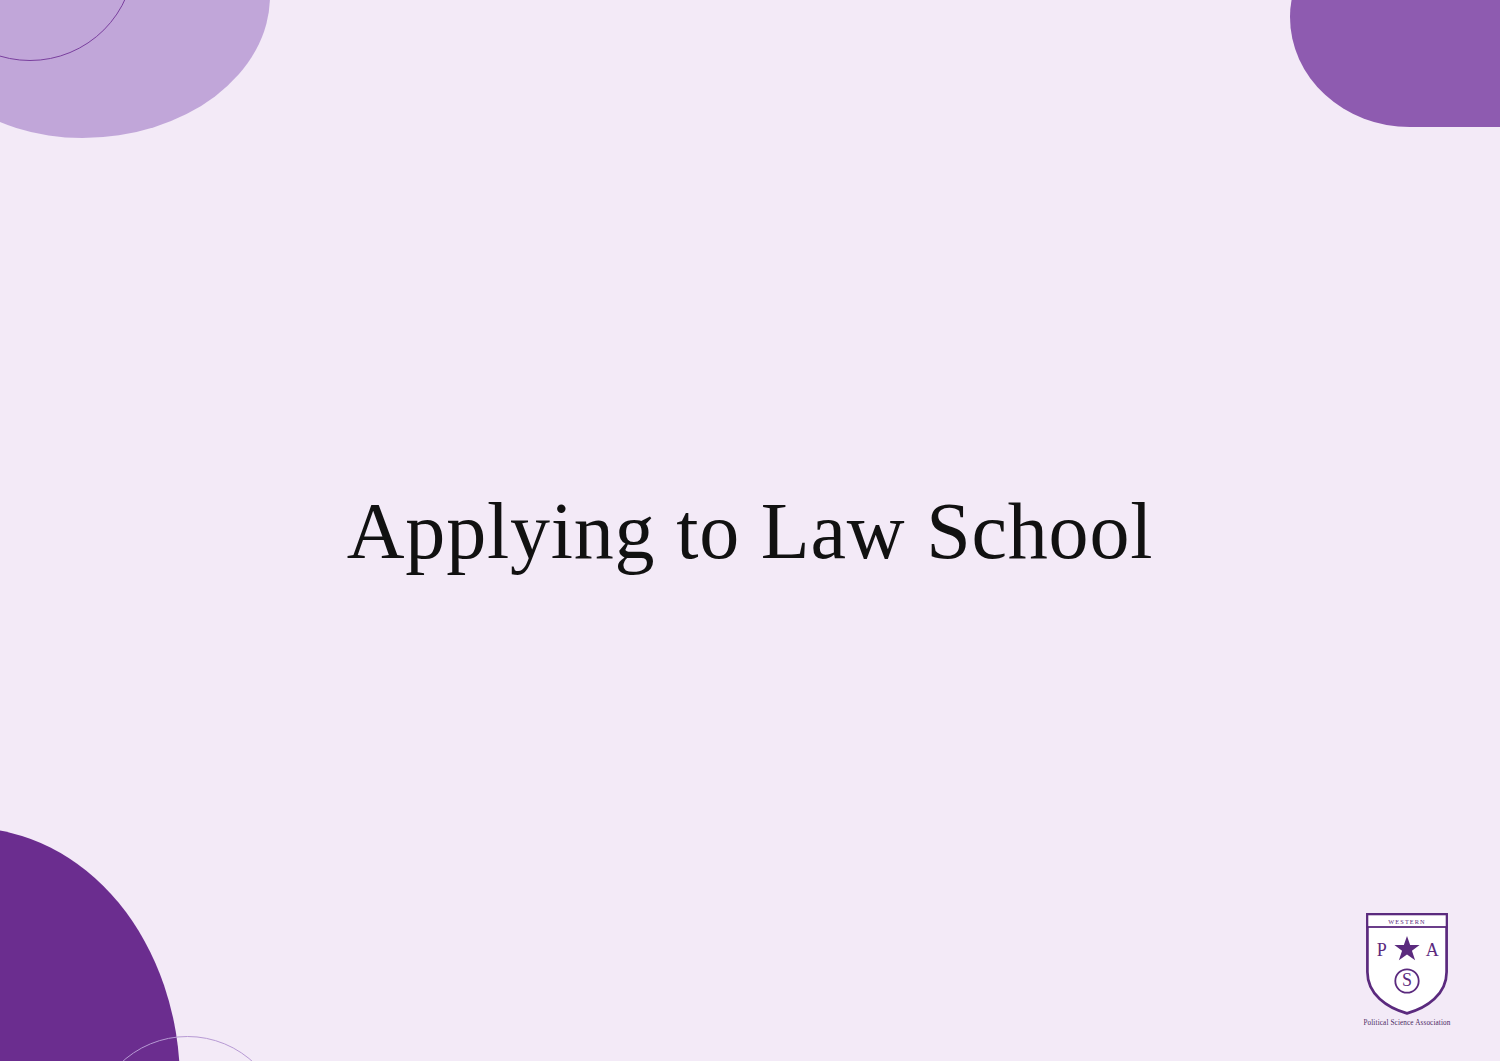Applying to Law School
WESTERN P A S
Political Science Association